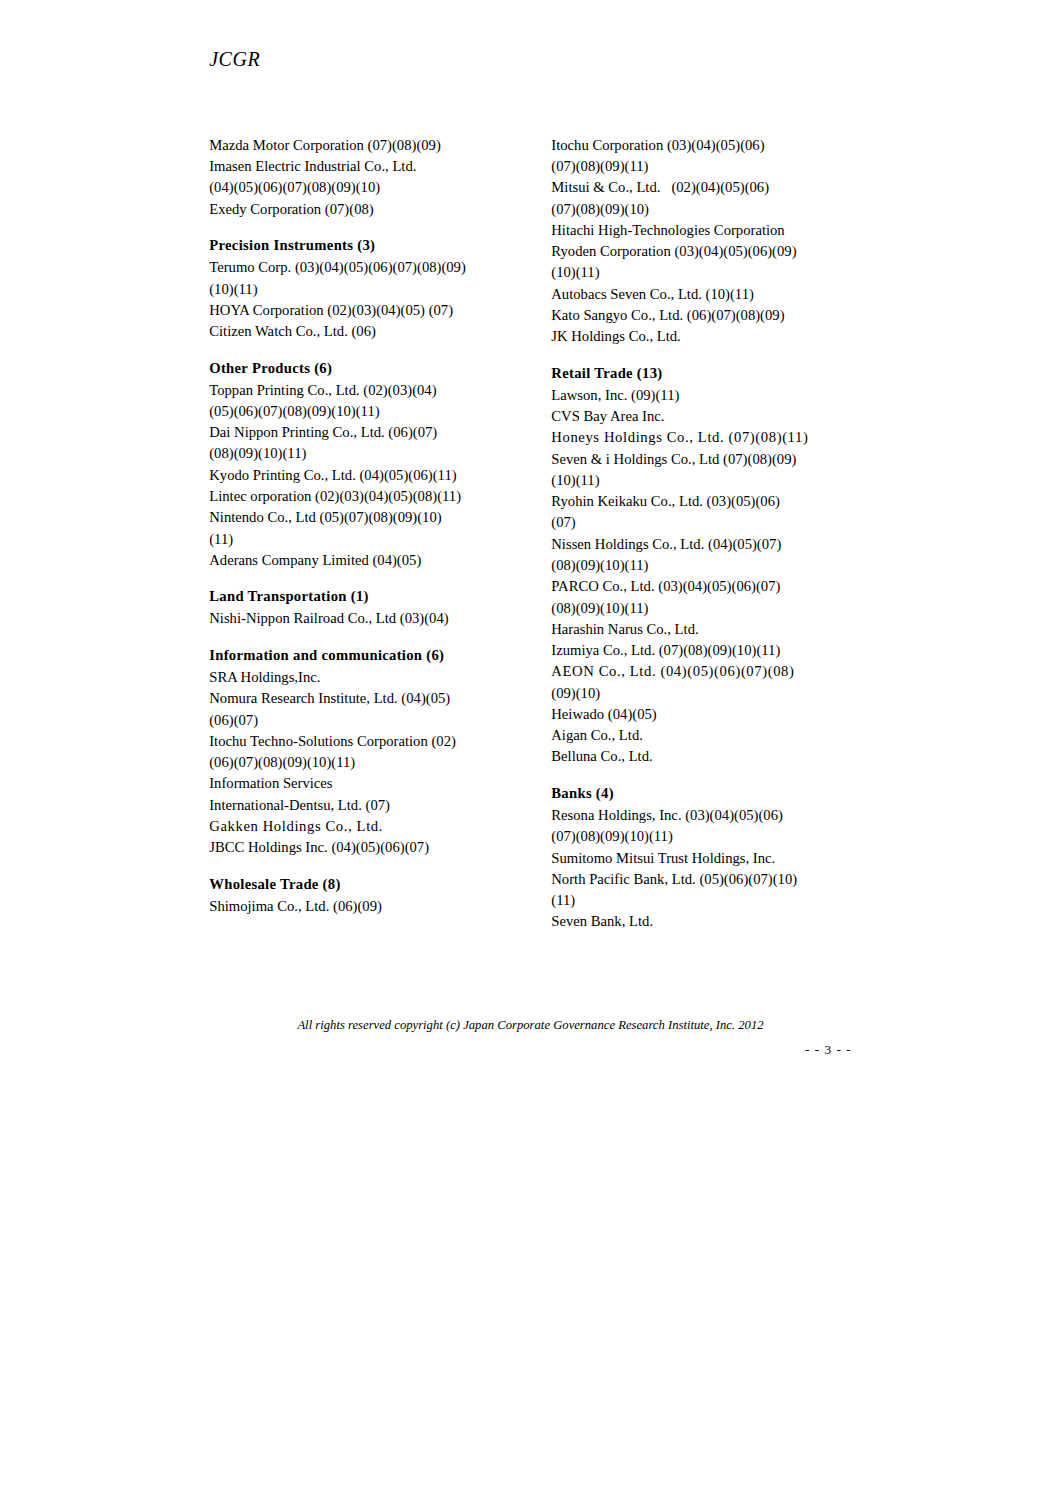JCGR
Mazda Motor Corporation (07)(08)(09)
Imasen Electric Industrial Co., Ltd.
(04)(05)(06)(07)(08)(09)(10)
Exedy Corporation (07)(08)
Precision Instruments (3)
Terumo Corp. (03)(04)(05)(06)(07)(08)(09)
(10)(11)
HOYA Corporation (02)(03)(04)(05) (07)
Citizen Watch Co., Ltd. (06)
Other Products (6)
Toppan Printing Co., Ltd. (02)(03)(04)
(05)(06)(07)(08)(09)(10)(11)
Dai Nippon Printing Co., Ltd. (06)(07)
(08)(09)(10)(11)
Kyodo Printing Co., Ltd. (04)(05)(06)(11)
Lintec orporation (02)(03)(04)(05)(08)(11)
Nintendo Co., Ltd (05)(07)(08)(09)(10)
(11)
Aderans Company Limited (04)(05)
Land Transportation (1)
Nishi-Nippon Railroad Co., Ltd (03)(04)
Information and communication (6)
SRA Holdings,Inc.
Nomura Research Institute, Ltd. (04)(05)
(06)(07)
Itochu Techno-Solutions Corporation (02)
(06)(07)(08)(09)(10)(11)
Information Services
International-Dentsu, Ltd. (07)
Gakken Holdings Co., Ltd.
JBCC Holdings Inc. (04)(05)(06)(07)
Wholesale Trade (8)
Shimojima Co., Ltd. (06)(09)
Itochu Corporation (03)(04)(05)(06)
(07)(08)(09)(11)
Mitsui & Co., Ltd. (02)(04)(05)(06)
(07)(08)(09)(10)
Hitachi High-Technologies Corporation
Ryoden Corporation (03)(04)(05)(06)(09)
(10)(11)
Autobacs Seven Co., Ltd. (10)(11)
Kato Sangyo Co., Ltd. (06)(07)(08)(09)
JK Holdings Co., Ltd.
Retail Trade (13)
Lawson, Inc. (09)(11)
CVS Bay Area Inc.
Honeys Holdings Co., Ltd. (07)(08)(11)
Seven & i Holdings Co., Ltd (07)(08)(09)
(10)(11)
Ryohin Keikaku Co., Ltd. (03)(05)(06)
(07)
Nissen Holdings Co., Ltd. (04)(05)(07)
(08)(09)(10)(11)
PARCO Co., Ltd. (03)(04)(05)(06)(07)
(08)(09)(10)(11)
Harashin Narus Co., Ltd.
Izumiya Co., Ltd. (07)(08)(09)(10)(11)
AEON Co., Ltd. (04)(05)(06)(07)(08)
(09)(10)
Heiwado (04)(05)
Aigan Co., Ltd.
Belluna Co., Ltd.
Banks (4)
Resona Holdings, Inc. (03)(04)(05)(06)
(07)(08)(09)(10)(11)
Sumitomo Mitsui Trust Holdings, Inc.
North Pacific Bank, Ltd. (05)(06)(07)(10)
(11)
Seven Bank, Ltd.
All rights reserved copyright (c) Japan Corporate Governance Research Institute, Inc. 2012
- - 3 - -